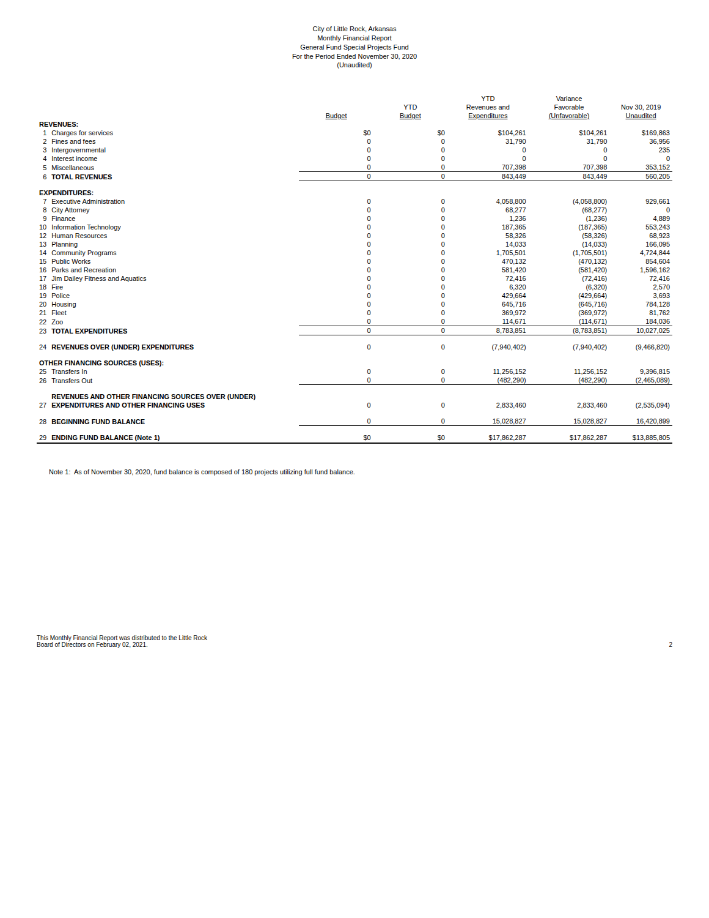City of Little Rock, Arkansas
Monthly Financial Report
General Fund Special Projects Fund
For the Period Ended November 30, 2020
(Unaudited)
| | | | | YTD | Variance | |
| --- | --- | --- | --- | --- | --- | --- |
| | | | YTD | Revenues and | Favorable | Nov 30, 2019 |
| | | Budget | Budget | Expenditures | (Unfavorable) | Unaudited |
| REVENUES: | | | | | |
| 1 | Charges for services | $0 | $0 | $104,261 | $104,261 | $169,863 |
| 2 | Fines and fees | 0 | 0 | 31,790 | 31,790 | 36,956 |
| 3 | Intergovernmental | 0 | 0 | 0 | 0 | 235 |
| 4 | Interest income | 0 | 0 | 0 | 0 | 0 |
| 5 | Miscellaneous | 0 | 0 | 707,398 | 707,398 | 353,152 |
| 6 | TOTAL REVENUES | 0 | 0 | 843,449 | 843,449 | 560,205 |
| EXPENDITURES: | | | | | |
| 7 | Executive Administration | 0 | 0 | 4,058,800 | (4,058,800) | 929,661 |
| 8 | City Attorney | 0 | 0 | 68,277 | (68,277) | 0 |
| 9 | Finance | 0 | 0 | 1,236 | (1,236) | 4,889 |
| 10 | Information Technology | 0 | 0 | 187,365 | (187,365) | 553,243 |
| 12 | Human Resources | 0 | 0 | 58,326 | (58,326) | 68,923 |
| 13 | Planning | 0 | 0 | 14,033 | (14,033) | 166,095 |
| 14 | Community Programs | 0 | 0 | 1,705,501 | (1,705,501) | 4,724,844 |
| 15 | Public Works | 0 | 0 | 470,132 | (470,132) | 854,604 |
| 16 | Parks and Recreation | 0 | 0 | 581,420 | (581,420) | 1,596,162 |
| 17 | Jim Dailey Fitness and Aquatics | 0 | 0 | 72,416 | (72,416) | 72,416 |
| 18 | Fire | 0 | 0 | 6,320 | (6,320) | 2,570 |
| 19 | Police | 0 | 0 | 429,664 | (429,664) | 3,693 |
| 20 | Housing | 0 | 0 | 645,716 | (645,716) | 784,128 |
| 21 | Fleet | 0 | 0 | 369,972 | (369,972) | 81,762 |
| 22 | Zoo | 0 | 0 | 114,671 | (114,671) | 184,036 |
| 23 | TOTAL EXPENDITURES | 0 | 0 | 8,783,851 | (8,783,851) | 10,027,025 |
| 24 | REVENUES OVER (UNDER) EXPENDITURES | 0 | 0 | (7,940,402) | (7,940,402) | (9,466,820) |
| OTHER FINANCING SOURCES (USES): | | | | | |
| 25 | Transfers In | 0 | 0 | 11,256,152 | 11,256,152 | 9,396,815 |
| 26 | Transfers Out | 0 | 0 | (482,290) | (482,290) | (2,465,089) |
| | REVENUES AND OTHER FINANCING SOURCES OVER (UNDER) |
| 27 | EXPENDITURES AND OTHER FINANCING USES | 0 | 0 | 2,833,460 | 2,833,460 | (2,535,094) |
| 28 | BEGINNING FUND BALANCE | 0 | 0 | 15,028,827 | 15,028,827 | 16,420,899 |
| 29 | ENDING FUND BALANCE (Note 1) | $0 | $0 | $17,862,287 | $17,862,287 | $13,885,805 |
Note 1: As of November 30, 2020, fund balance is composed of 180 projects utilizing full fund balance.
This Monthly Financial Report was distributed to the Little Rock
Board of Directors on February 02, 2021. 2